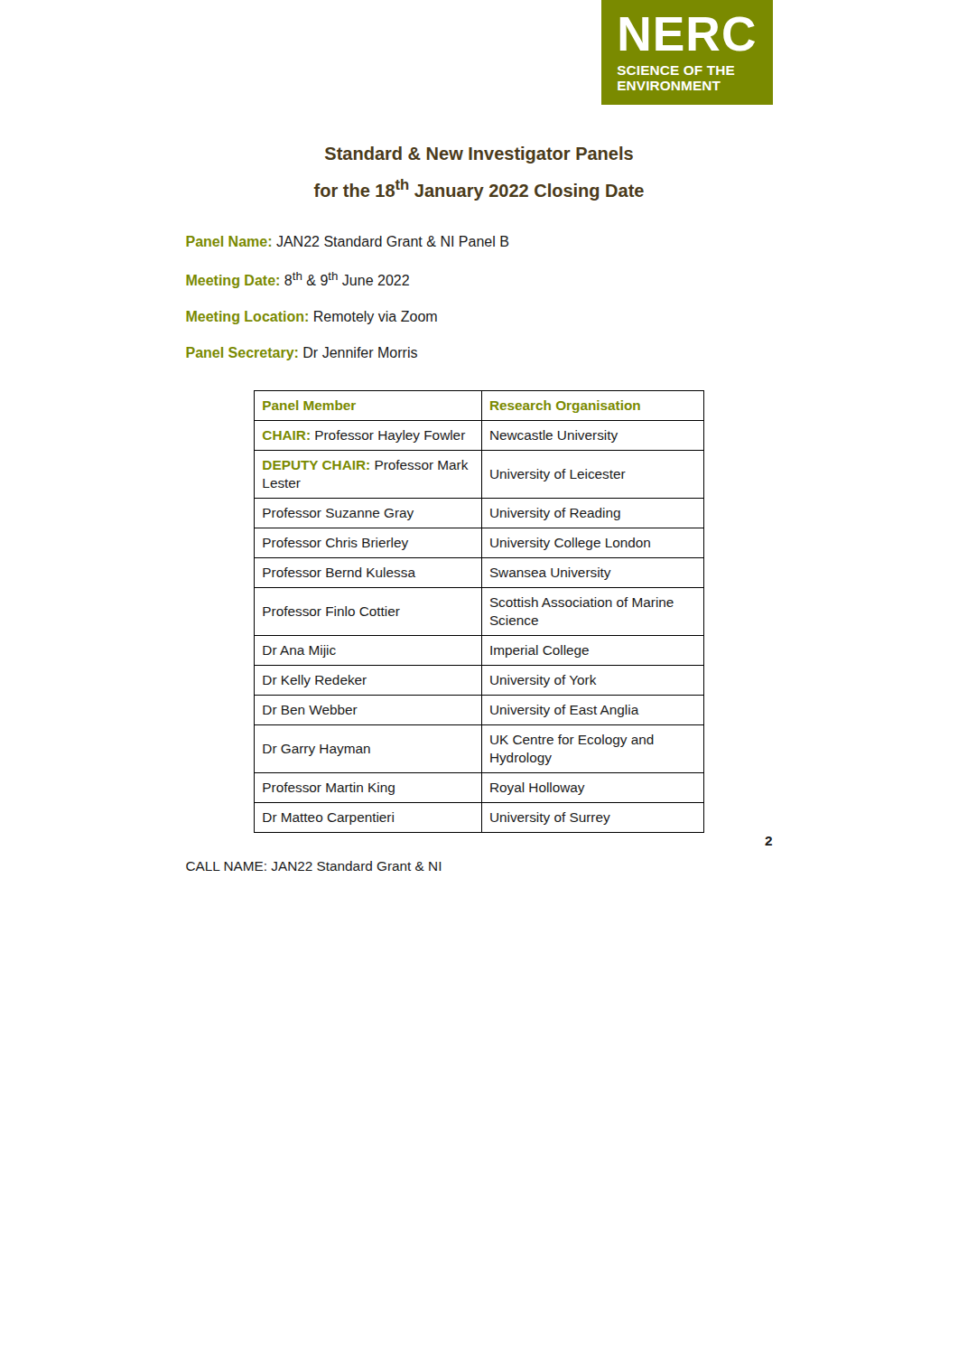NERC SCIENCE OF THE
ENVIRONMENT
Standard & New Investigator Panels for the 18th January 2022 Closing Date
Panel Name: JAN22 Standard Grant & NI Panel B
Meeting Date: 8th & 9th June 2022
Meeting Location: Remotely via Zoom
Panel Secretary: Dr Jennifer Morris
| Panel Member | Research Organisation |
| --- | --- |
| CHAIR: Professor Hayley Fowler | Newcastle University |
| DEPUTY CHAIR: Professor Mark Lester | University of Leicester |
| Professor Suzanne Gray | University of Reading |
| Professor Chris Brierley | University College London |
| Professor Bernd Kulessa | Swansea University |
| Professor Finlo Cottier | Scottish Association of Marine Science |
| Dr Ana Mijic | Imperial College |
| Dr Kelly Redeker | University of York |
| Dr Ben Webber | University of East Anglia |
| Dr Garry Hayman | UK Centre for Ecology and Hydrology |
| Professor Martin King | Royal Holloway |
| Dr Matteo Carpentieri | University of Surrey |
2
CALL NAME: JAN22 Standard Grant & NI